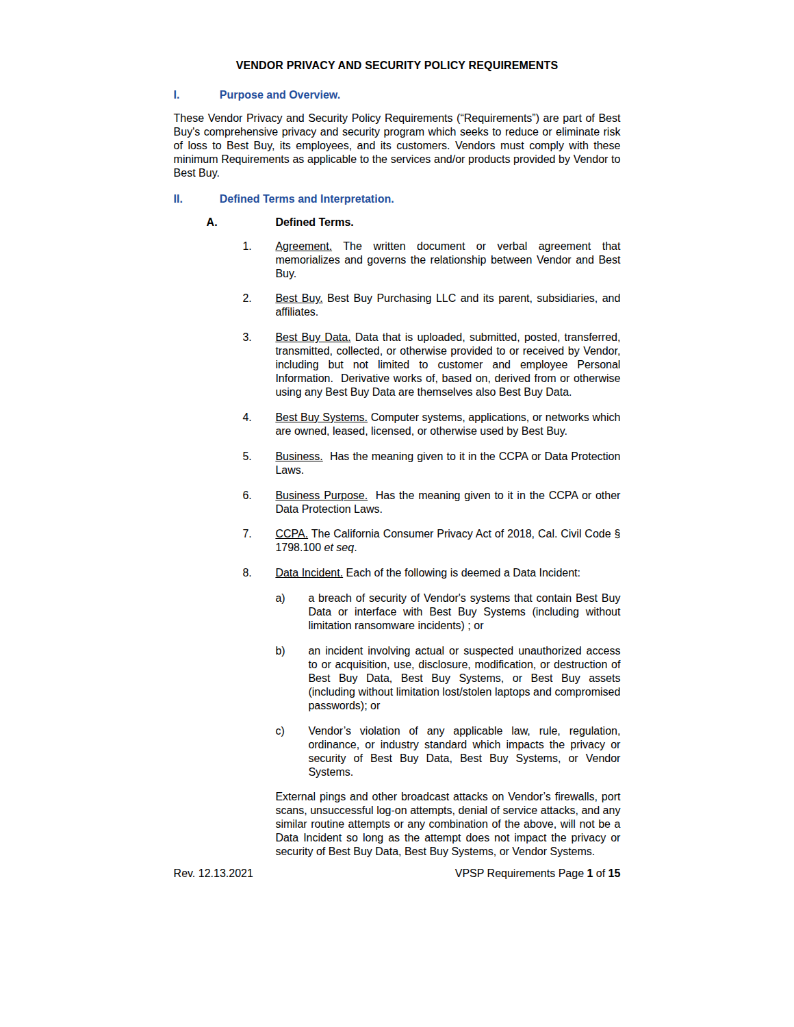VENDOR PRIVACY AND SECURITY POLICY REQUIREMENTS
I. Purpose and Overview.
These Vendor Privacy and Security Policy Requirements (“Requirements”) are part of Best Buy's comprehensive privacy and security program which seeks to reduce or eliminate risk of loss to Best Buy, its employees, and its customers. Vendors must comply with these minimum Requirements as applicable to the services and/or products provided by Vendor to Best Buy.
II. Defined Terms and Interpretation.
A. Defined Terms.
1. Agreement. The written document or verbal agreement that memorializes and governs the relationship between Vendor and Best Buy.
2. Best Buy. Best Buy Purchasing LLC and its parent, subsidiaries, and affiliates.
3. Best Buy Data. Data that is uploaded, submitted, posted, transferred, transmitted, collected, or otherwise provided to or received by Vendor, including but not limited to customer and employee Personal Information. Derivative works of, based on, derived from or otherwise using any Best Buy Data are themselves also Best Buy Data.
4. Best Buy Systems. Computer systems, applications, or networks which are owned, leased, licensed, or otherwise used by Best Buy.
5. Business. Has the meaning given to it in the CCPA or Data Protection Laws.
6. Business Purpose. Has the meaning given to it in the CCPA or other Data Protection Laws.
7. CCPA. The California Consumer Privacy Act of 2018, Cal. Civil Code § 1798.100 et seq.
8. Data Incident. Each of the following is deemed a Data Incident:
a) a breach of security of Vendor's systems that contain Best Buy Data or interface with Best Buy Systems (including without limitation ransomware incidents) ; or
b) an incident involving actual or suspected unauthorized access to or acquisition, use, disclosure, modification, or destruction of Best Buy Data, Best Buy Systems, or Best Buy assets (including without limitation lost/stolen laptops and compromised passwords); or
c) Vendor’s violation of any applicable law, rule, regulation, ordinance, or industry standard which impacts the privacy or security of Best Buy Data, Best Buy Systems, or Vendor Systems.
External pings and other broadcast attacks on Vendor’s firewalls, port scans, unsuccessful log-on attempts, denial of service attacks, and any similar routine attempts or any combination of the above, will not be a Data Incident so long as the attempt does not impact the privacy or security of Best Buy Data, Best Buy Systems, or Vendor Systems.
Rev. 12.13.2021
VPSP Requirements Page 1 of 15